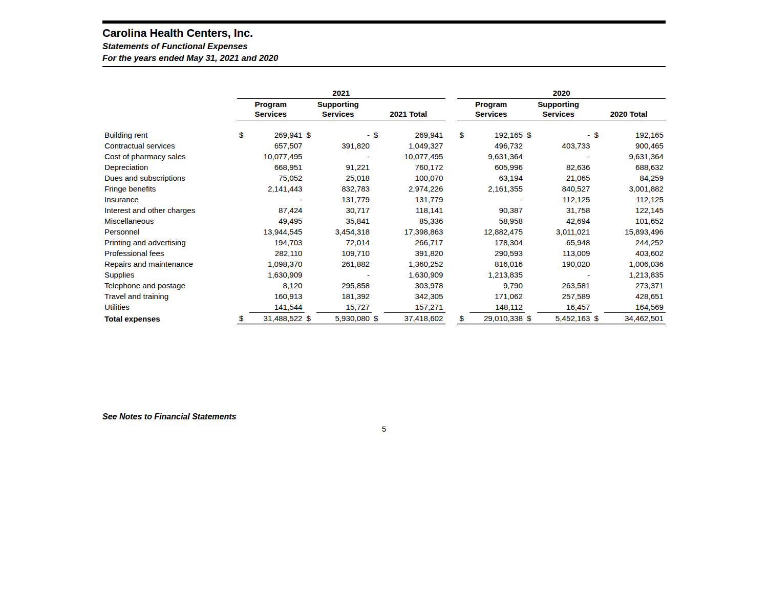Carolina Health Centers, Inc.
Statements of Functional Expenses
For the years ended May 31, 2021 and 2020
| | 2021 | | 2020 |
| --- | --- | --- | --- |
| | Program Services | Supporting Services | 2021 Total | | Program Services | Supporting Services | 2020 Total |
| Building rent | $ | 269,941 | $ | - | $ | 269,941 | | $ | 192,165 | $ | - | $ | 192,165 |
| Contractual services | | 657,507 | | 391,820 | | 1,049,327 | | | 496,732 | | 403,733 | | 900,465 |
| Cost of pharmacy sales | | 10,077,495 | | - | | 10,077,495 | | | 9,631,364 | | - | | 9,631,364 |
| Depreciation | | 668,951 | | 91,221 | | 760,172 | | | 605,996 | | 82,636 | | 688,632 |
| Dues and subscriptions | | 75,052 | | 25,018 | | 100,070 | | | 63,194 | | 21,065 | | 84,259 |
| Fringe benefits | | 2,141,443 | | 832,783 | | 2,974,226 | | | 2,161,355 | | 840,527 | | 3,001,882 |
| Insurance | | - | | 131,779 | | 131,779 | | | - | | 112,125 | | 112,125 |
| Interest and other charges | | 87,424 | | 30,717 | | 118,141 | | | 90,387 | | 31,758 | | 122,145 |
| Miscellaneous | | 49,495 | | 35,841 | | 85,336 | | | 58,958 | | 42,694 | | 101,652 |
| Personnel | | 13,944,545 | | 3,454,318 | | 17,398,863 | | | 12,882,475 | | 3,011,021 | | 15,893,496 |
| Printing and advertising | | 194,703 | | 72,014 | | 266,717 | | | 178,304 | | 65,948 | | 244,252 |
| Professional fees | | 282,110 | | 109,710 | | 391,820 | | | 290,593 | | 113,009 | | 403,602 |
| Repairs and maintenance | | 1,098,370 | | 261,882 | | 1,360,252 | | | 816,016 | | 190,020 | | 1,006,036 |
| Supplies | | 1,630,909 | | - | | 1,630,909 | | | 1,213,835 | | - | | 1,213,835 |
| Telephone and postage | | 8,120 | | 295,858 | | 303,978 | | | 9,790 | | 263,581 | | 273,371 |
| Travel and training | | 160,913 | | 181,392 | | 342,305 | | | 171,062 | | 257,589 | | 428,651 |
| Utilities | | 141,544 | | 15,727 | | 157,271 | | | 148,112 | | 16,457 | | 164,569 |
| Total expenses | $ | 31,488,522 | $ | 5,930,080 | $ | 37,418,602 | | $ | 29,010,338 | $ | 5,452,163 | $ | 34,462,501 |
See Notes to Financial Statements
5